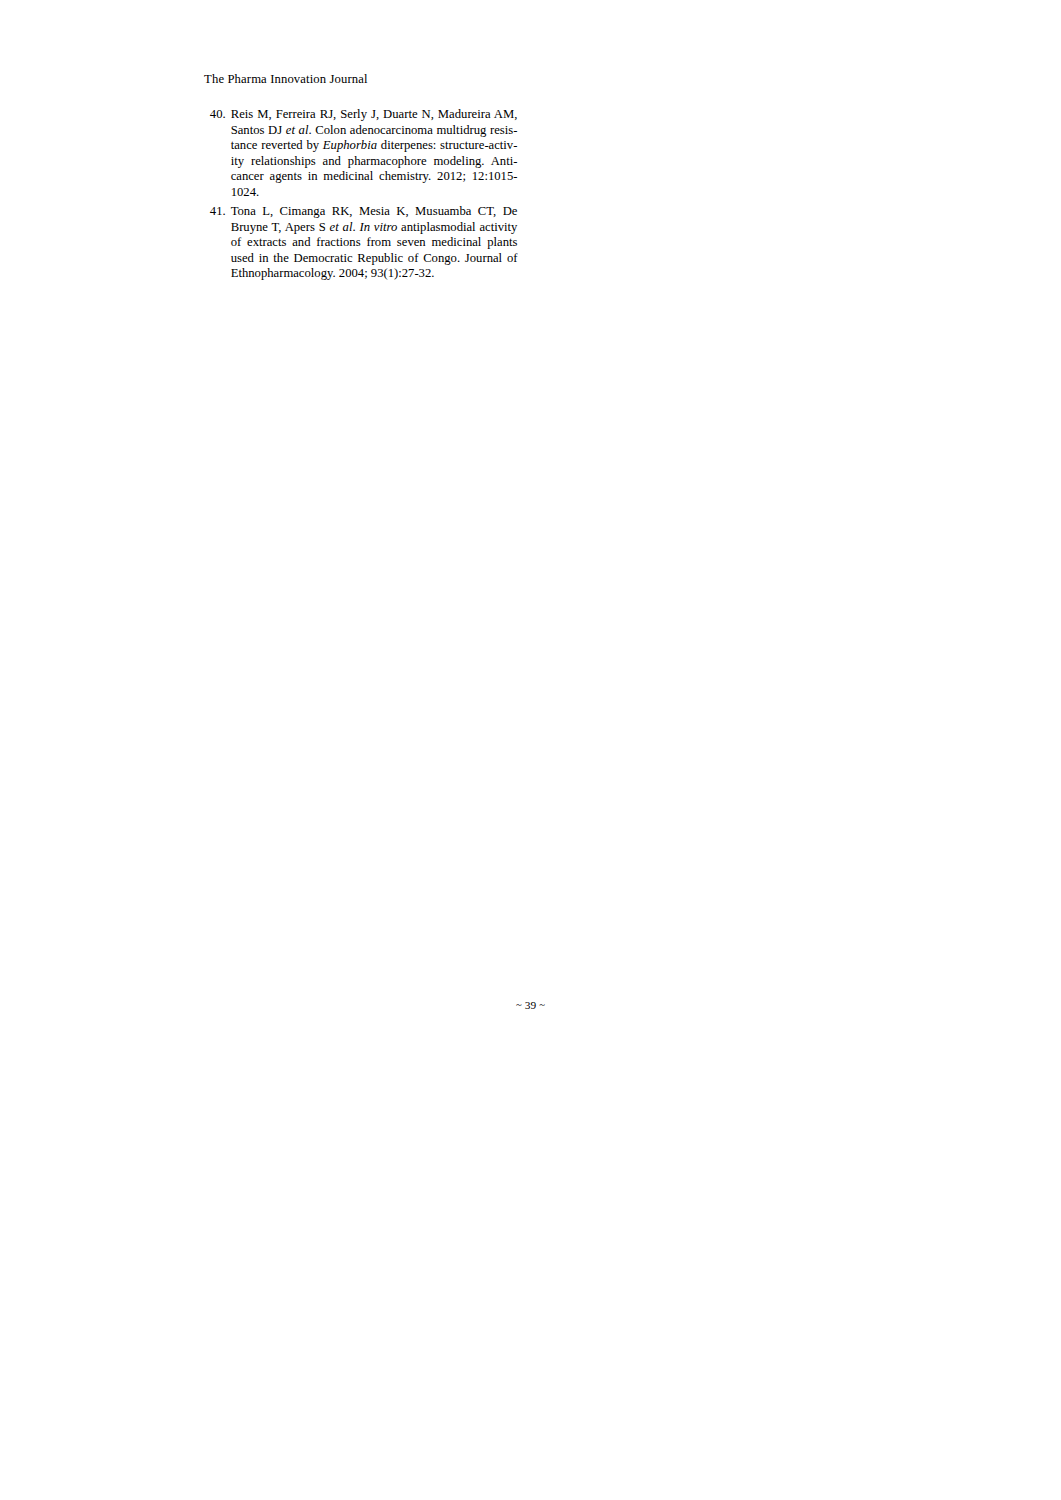The Pharma Innovation Journal
40. Reis M, Ferreira RJ, Serly J, Duarte N, Madureira AM, Santos DJ et al. Colon adenocarcinoma multidrug resistance reverted by Euphorbia diterpenes: structure-activity relationships and pharmacophore modeling. Anti-cancer agents in medicinal chemistry. 2012; 12:1015-1024.
41. Tona L, Cimanga RK, Mesia K, Musuamba CT, De Bruyne T, Apers S et al. In vitro antiplasmodial activity of extracts and fractions from seven medicinal plants used in the Democratic Republic of Congo. Journal of Ethnopharmacology. 2004; 93(1):27-32.
~ 39 ~